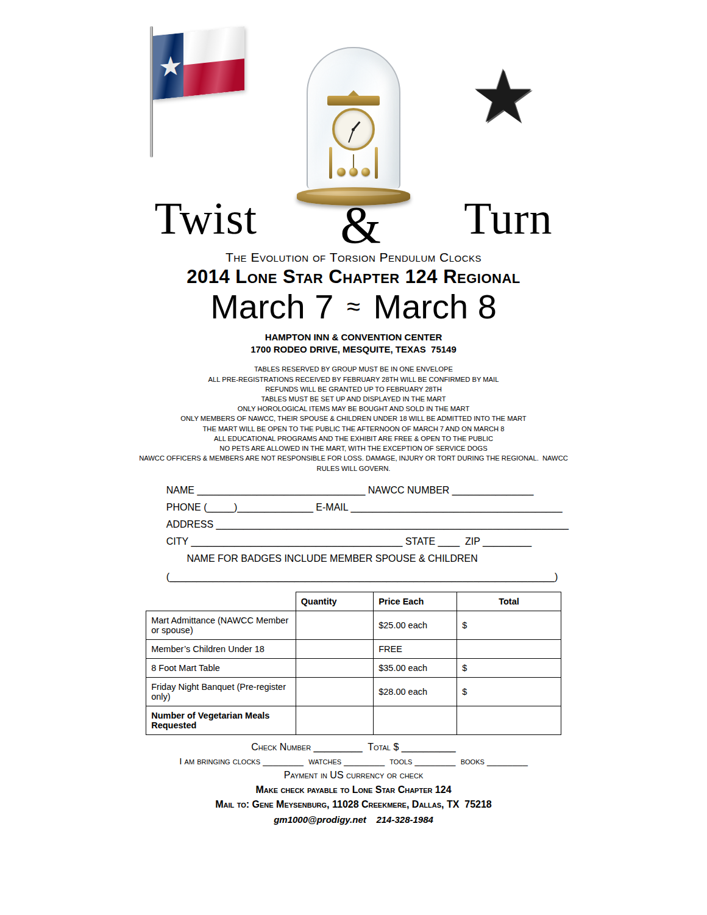★
★
Twist
&
Turn
The Evolution of Torsion Pendulum Clocks
2014 Lone Star Chapter 124 Regional
March 7 ≈ March 8
HAMPTON INN & CONVENTION CENTER
1700 RODEO DRIVE, MESQUITE, TEXAS 75149
TABLES RESERVED BY GROUP MUST BE IN ONE ENVELOPE
ALL PRE-REGISTRATIONS RECEIVED BY FEBRUARY 28TH WILL BE CONFIRMED BY MAIL
REFUNDS WILL BE GRANTED UP TO FEBRUARY 28TH
TABLES MUST BE SET UP AND DISPLAYED IN THE MART
ONLY HOROLOGICAL ITEMS MAY BE BOUGHT AND SOLD IN THE MART
ONLY MEMBERS OF NAWCC, THEIR SPOUSE & CHILDREN UNDER 18 WILL BE ADMITTED INTO THE MART
THE MART WILL BE OPEN TO THE PUBLIC THE AFTERNOON OF MARCH 7 AND ON MARCH 8
ALL EDUCATIONAL PROGRAMS AND THE EXHIBIT ARE FREE & OPEN TO THE PUBLIC
NO PETS ARE ALLOWED IN THE MART, WITH THE EXCEPTION OF SERVICE DOGS
NAWCC OFFICERS & MEMBERS ARE NOT RESPONSIBLE FOR LOSS. DAMAGE, INJURY OR TORT DURING THE REGIONAL. NAWCC RULES WILL GOVERN.
NAME _______________________________ NAWCC NUMBER _______________
PHONE (_____)______________ E-MAIL _______________________________________
ADDRESS _________________________________________________________________
CITY _______________________________________ STATE ____ ZIP _________
NAME FOR BADGES INCLUDE MEMBER SPOUSE & CHILDREN
(_______________________________________________________________________)
| | Quantity | Price Each | Total |
| --- | --- | --- | --- |
| Mart Admittance (NAWCC Member or spouse) | | $25.00 each | $ |
| Member’s Children Under 18 | | FREE | |
| 8 Foot Mart Table | | $35.00 each | $ |
| Friday Night Banquet (Pre-register only) | | $28.00 each | $ |
| Number of Vegetarian Meals Requested | | | |
Check Number _________ Total $ __________
I am bringing clocks ________ watches ________ tools ________ books ________
Payment in US currency or check
Make check payable to Lone Star Chapter 124
Mail to: Gene Meysenburg, 11028 Creekmere, Dallas, TX 75218
gm1000@prodigy.net 214-328-1984